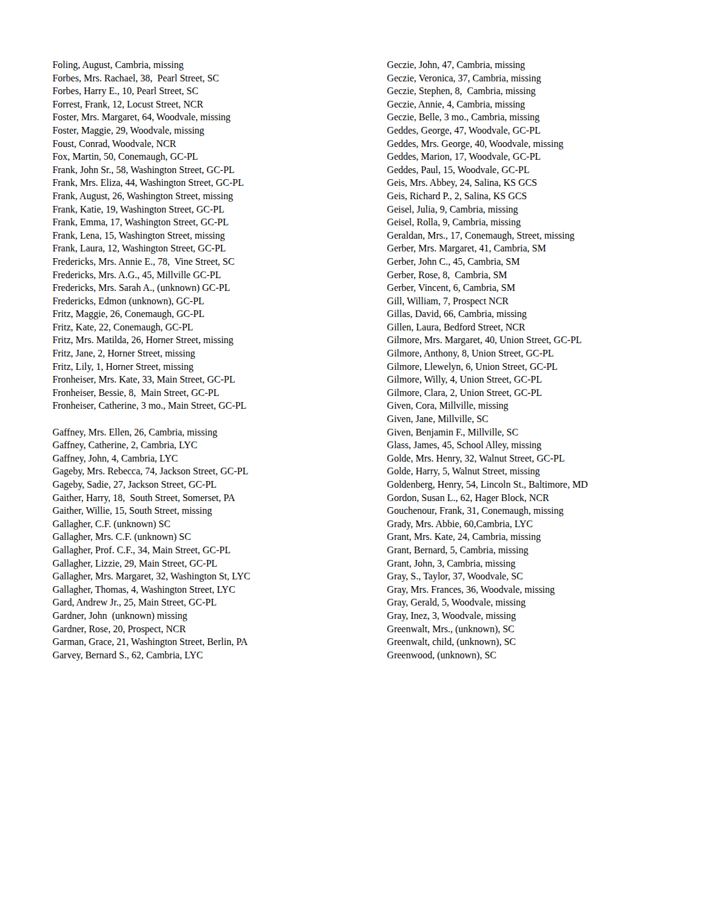Foling, August, Cambria, missing
Forbes, Mrs. Rachael, 38, Pearl Street, SC
Forbes, Harry E., 10, Pearl Street, SC
Forrest, Frank, 12, Locust Street, NCR
Foster, Mrs. Margaret, 64, Woodvale, missing
Foster, Maggie, 29, Woodvale, missing
Foust, Conrad, Woodvale, NCR
Fox, Martin, 50, Conemaugh, GC-PL
Frank, John Sr., 58, Washington Street, GC-PL
Frank, Mrs. Eliza, 44, Washington Street, GC-PL
Frank, August, 26, Washington Street, missing
Frank, Katie, 19, Washington Street, GC-PL
Frank, Emma, 17, Washington Street, GC-PL
Frank, Lena, 15, Washington Street, missing
Frank, Laura, 12, Washington Street, GC-PL
Fredericks, Mrs. Annie E., 78, Vine Street, SC
Fredericks, Mrs. A.G., 45, Millville GC-PL
Fredericks, Mrs. Sarah A., (unknown) GC-PL
Fredericks, Edmon (unknown), GC-PL
Fritz, Maggie, 26, Conemaugh, GC-PL
Fritz, Kate, 22, Conemaugh, GC-PL
Fritz, Mrs. Matilda, 26, Horner Street, missing
Fritz, Jane, 2, Horner Street, missing
Fritz, Lily, 1, Horner Street, missing
Fronheiser, Mrs. Kate, 33, Main Street, GC-PL
Fronheiser, Bessie, 8, Main Street, GC-PL
Fronheiser, Catherine, 3 mo., Main Street, GC-PL
Gaffney, Mrs. Ellen, 26, Cambria, missing
Gaffney, Catherine, 2, Cambria, LYC
Gaffney, John, 4, Cambria, LYC
Gageby, Mrs. Rebecca, 74, Jackson Street, GC-PL
Gageby, Sadie, 27, Jackson Street, GC-PL
Gaither, Harry, 18, South Street, Somerset, PA
Gaither, Willie, 15, South Street, missing
Gallagher, C.F. (unknown) SC
Gallagher, Mrs. C.F. (unknown) SC
Gallagher, Prof. C.F., 34, Main Street, GC-PL
Gallagher, Lizzie, 29, Main Street, GC-PL
Gallagher, Mrs. Margaret, 32, Washington St, LYC
Gallagher, Thomas, 4, Washington Street, LYC
Gard, Andrew Jr., 25, Main Street, GC-PL
Gardner, John (unknown) missing
Gardner, Rose, 20, Prospect, NCR
Garman, Grace, 21, Washington Street, Berlin, PA
Garvey, Bernard S., 62, Cambria, LYC
Geczie, John, 47, Cambria, missing
Geczie, Veronica, 37, Cambria, missing
Geczie, Stephen, 8, Cambria, missing
Geczie, Annie, 4, Cambria, missing
Geczie, Belle, 3 mo., Cambria, missing
Geddes, George, 47, Woodvale, GC-PL
Geddes, Mrs. George, 40, Woodvale, missing
Geddes, Marion, 17, Woodvale, GC-PL
Geddes, Paul, 15, Woodvale, GC-PL
Geis, Mrs. Abbey, 24, Salina, KS GCS
Geis, Richard P., 2, Salina, KS GCS
Geisel, Julia, 9, Cambria, missing
Geisel, Rolla, 9, Cambria, missing
Geraldan, Mrs., 17, Conemaugh, Street, missing
Gerber, Mrs. Margaret, 41, Cambria, SM
Gerber, John C., 45, Cambria, SM
Gerber, Rose, 8, Cambria, SM
Gerber, Vincent, 6, Cambria, SM
Gill, William, 7, Prospect NCR
Gillas, David, 66, Cambria, missing
Gillen, Laura, Bedford Street, NCR
Gilmore, Mrs. Margaret, 40, Union Street, GC-PL
Gilmore, Anthony, 8, Union Street, GC-PL
Gilmore, Llewelyn, 6, Union Street, GC-PL
Gilmore, Willy, 4, Union Street, GC-PL
Gilmore, Clara, 2, Union Street, GC-PL
Given, Cora, Millville, missing
Given, Jane, Millville, SC
Given, Benjamin F., Millville, SC
Glass, James, 45, School Alley, missing
Golde, Mrs. Henry, 32, Walnut Street, GC-PL
Golde, Harry, 5, Walnut Street, missing
Goldenberg, Henry, 54, Lincoln St., Baltimore, MD
Gordon, Susan L., 62, Hager Block, NCR
Gouchenour, Frank, 31, Conemaugh, missing
Grady, Mrs. Abbie, 60,Cambria, LYC
Grant, Mrs. Kate, 24, Cambria, missing
Grant, Bernard, 5, Cambria, missing
Grant, John, 3, Cambria, missing
Gray, S., Taylor, 37, Woodvale, SC
Gray, Mrs. Frances, 36, Woodvale, missing
Gray, Gerald, 5, Woodvale, missing
Gray, Inez, 3, Woodvale, missing
Greenwalt, Mrs., (unknown), SC
Greenwalt, child, (unknown), SC
Greenwood, (unknown), SC